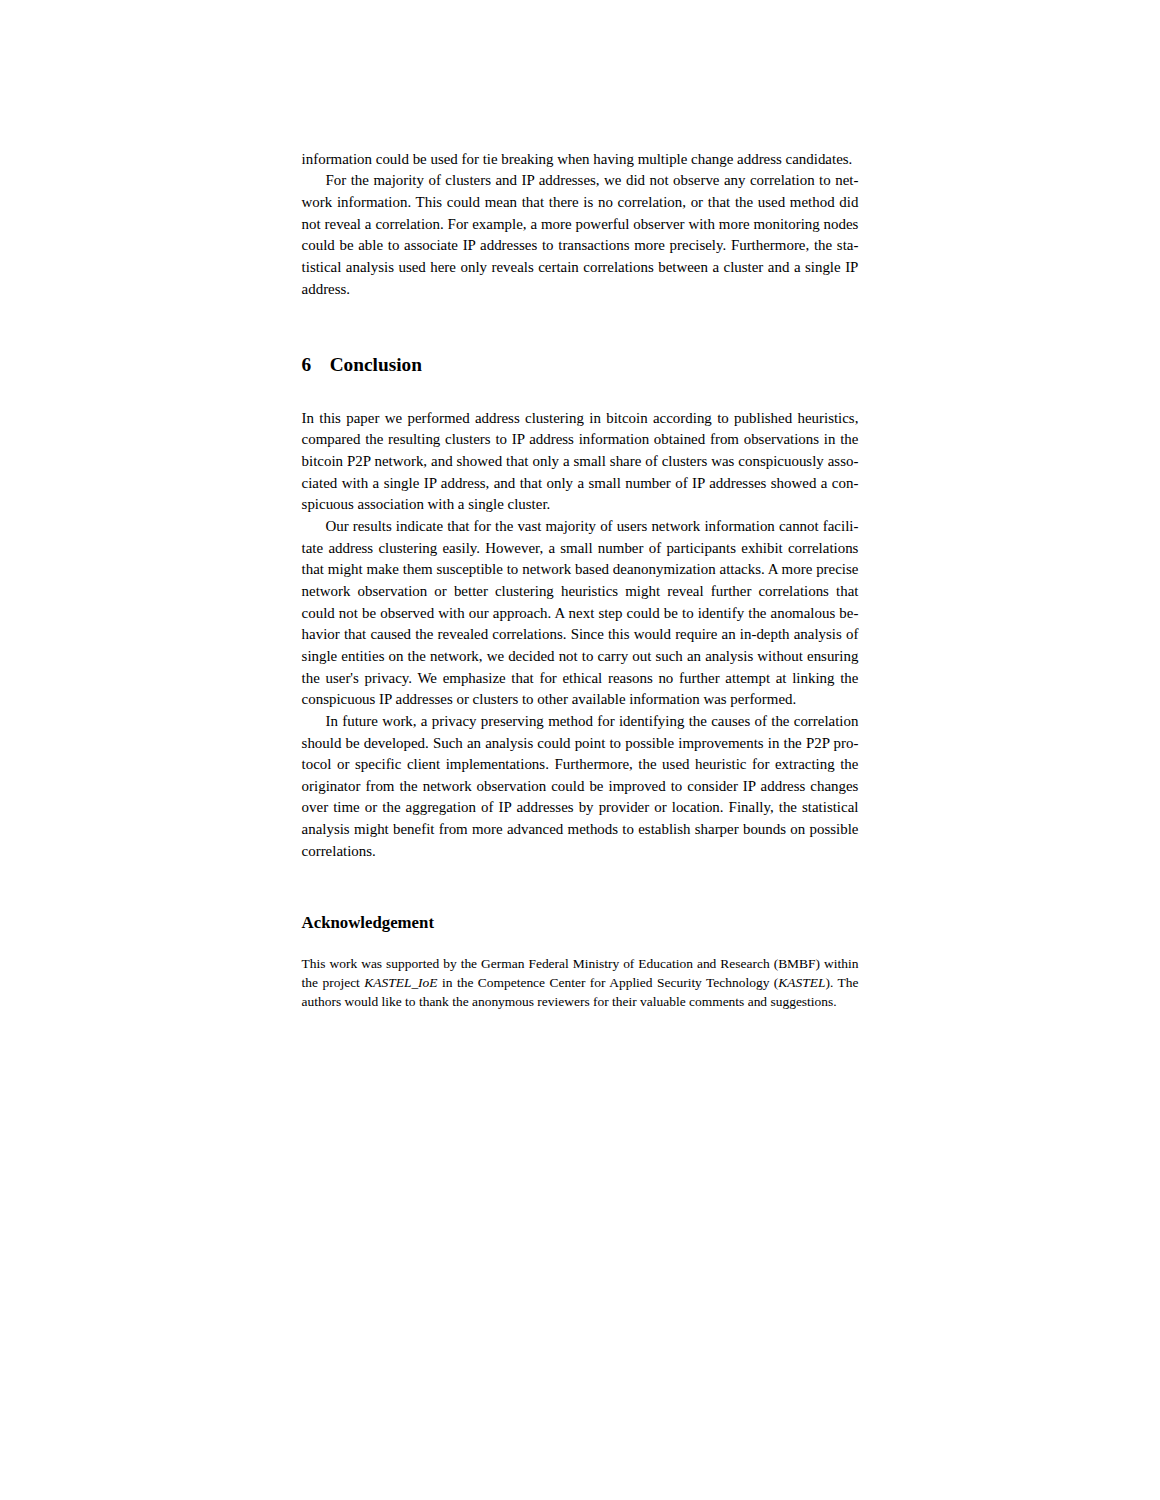information could be used for tie breaking when having multiple change address candidates.
For the majority of clusters and IP addresses, we did not observe any correlation to network information. This could mean that there is no correlation, or that the used method did not reveal a correlation. For example, a more powerful observer with more monitoring nodes could be able to associate IP addresses to transactions more precisely. Furthermore, the statistical analysis used here only reveals certain correlations between a cluster and a single IP address.
6 Conclusion
In this paper we performed address clustering in bitcoin according to published heuristics, compared the resulting clusters to IP address information obtained from observations in the bitcoin P2P network, and showed that only a small share of clusters was conspicuously associated with a single IP address, and that only a small number of IP addresses showed a conspicuous association with a single cluster.
Our results indicate that for the vast majority of users network information cannot facilitate address clustering easily. However, a small number of participants exhibit correlations that might make them susceptible to network based deanonymization attacks. A more precise network observation or better clustering heuristics might reveal further correlations that could not be observed with our approach. A next step could be to identify the anomalous behavior that caused the revealed correlations. Since this would require an in-depth analysis of single entities on the network, we decided not to carry out such an analysis without ensuring the user's privacy. We emphasize that for ethical reasons no further attempt at linking the conspicuous IP addresses or clusters to other available information was performed.
In future work, a privacy preserving method for identifying the causes of the correlation should be developed. Such an analysis could point to possible improvements in the P2P protocol or specific client implementations. Furthermore, the used heuristic for extracting the originator from the network observation could be improved to consider IP address changes over time or the aggregation of IP addresses by provider or location. Finally, the statistical analysis might benefit from more advanced methods to establish sharper bounds on possible correlations.
Acknowledgement
This work was supported by the German Federal Ministry of Education and Research (BMBF) within the project KASTEL_IoE in the Competence Center for Applied Security Technology (KASTEL). The authors would like to thank the anonymous reviewers for their valuable comments and suggestions.